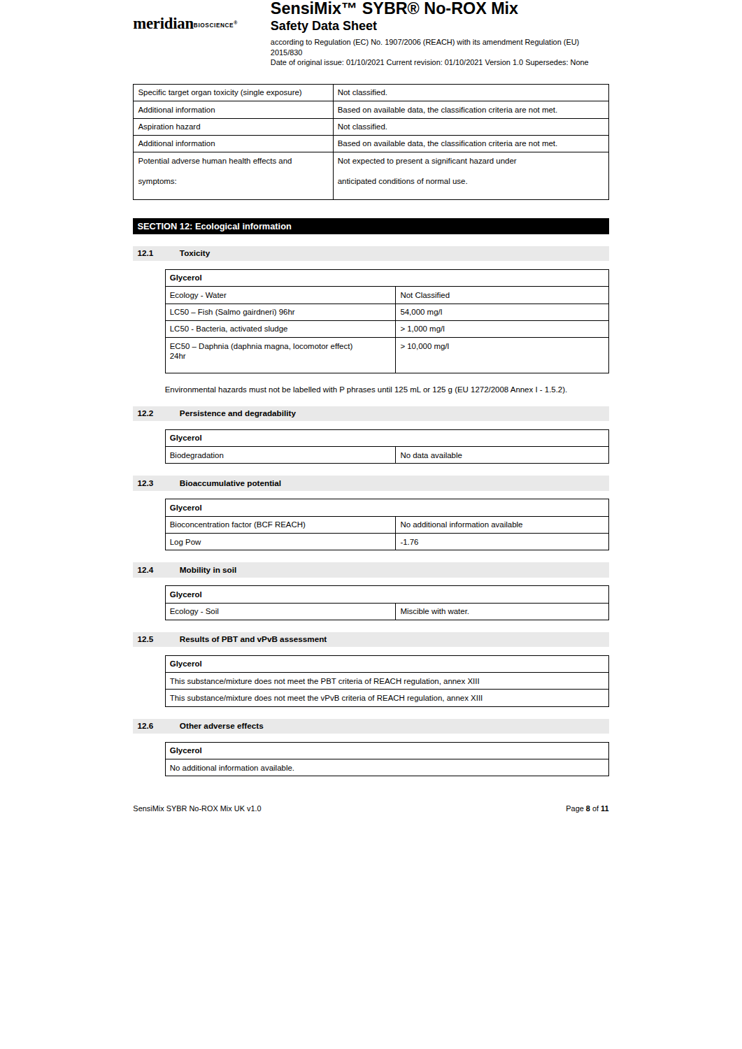meridianBIOSCIENCE®
SensiMix™ SYBR® No-ROX Mix
Safety Data Sheet
according to Regulation (EC) No. 1907/2006 (REACH) with its amendment Regulation (EU) 2015/830
Date of original issue: 01/10/2021 Current revision: 01/10/2021 Version 1.0 Supersedes: None
| Specific target organ toxicity (single exposure) | Not classified. |
| Additional information | Based on available data, the classification criteria are not met. |
| Aspiration hazard | Not classified. |
| Additional information | Based on available data, the classification criteria are not met. |
| Potential adverse human health effects and symptoms: | Not expected to present a significant hazard under anticipated conditions of normal use. |
SECTION 12: Ecological information
12.1 Toxicity
| Glycerol |
| Ecology - Water | Not Classified |
| LC50 – Fish (Salmo gairdneri) 96hr | 54,000 mg/l |
| LC50 - Bacteria, activated sludge | > 1,000 mg/l |
| EC50 – Daphnia (daphnia magna, locomotor effect) 24hr | > 10,000 mg/l |
Environmental hazards must not be labelled with P phrases until 125 mL or 125 g (EU 1272/2008 Annex I - 1.5.2).
12.2 Persistence and degradability
| Glycerol |
| Biodegradation | No data available |
12.3 Bioaccumulative potential
| Glycerol |
| Bioconcentration factor (BCF REACH) | No additional information available |
| Log Pow | -1.76 |
12.4 Mobility in soil
| Glycerol |
| Ecology - Soil | Miscible with water. |
12.5 Results of PBT and vPvB assessment
| Glycerol |
| This substance/mixture does not meet the PBT criteria of REACH regulation, annex XIII |
| This substance/mixture does not meet the vPvB criteria of REACH regulation, annex XIII |
12.6 Other adverse effects
| Glycerol |
| No additional information available. |
SensiMix SYBR No-ROX Mix UK v1.0
Page 8 of 11